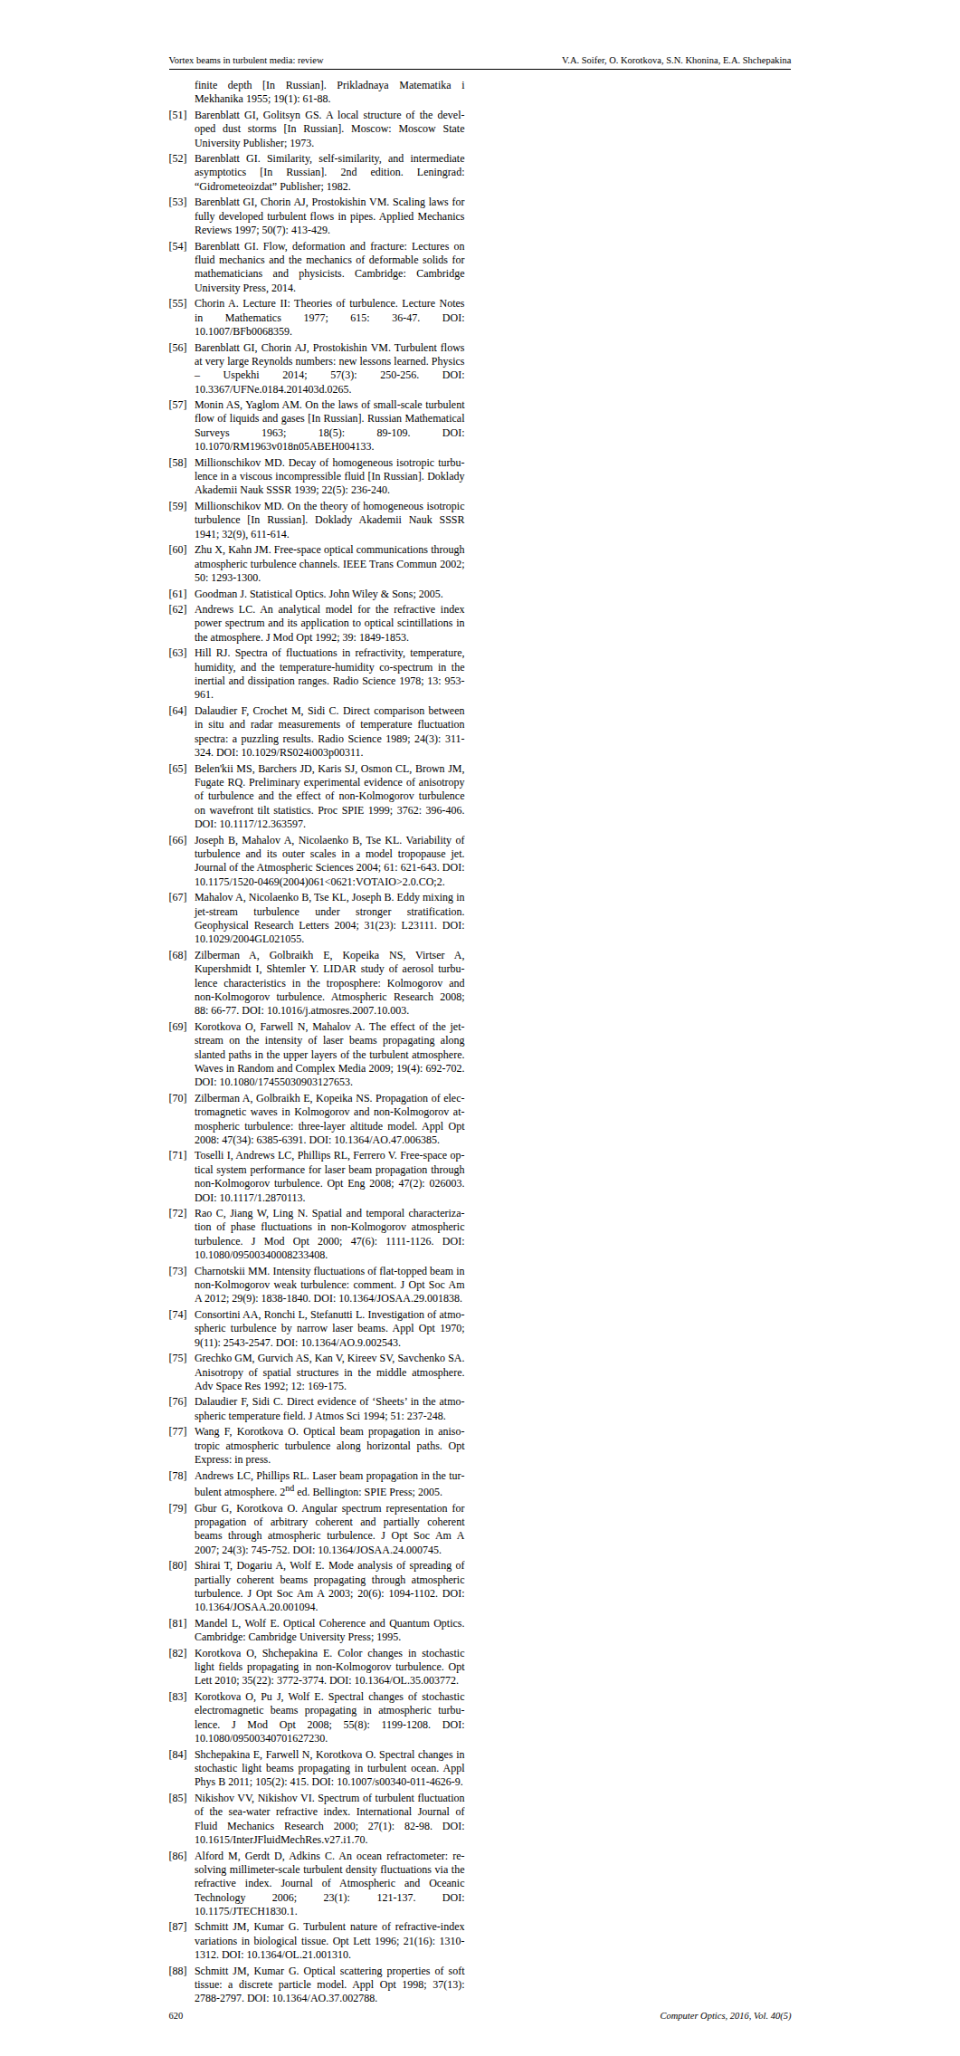Vortex beams in turbulent media: review
V.A. Soifer, O. Korotkova, S.N. Khonina, E.A. Shchepakina
finite depth [In Russian]. Prikladnaya Matematika i Mekhanika 1955; 19(1): 61-88.
[51] Barenblatt GI, Golitsyn GS. A local structure of the developed dust storms [In Russian]. Moscow: Moscow State University Publisher; 1973.
[52] Barenblatt GI. Similarity, self-similarity, and intermediate asymptotics [In Russian]. 2nd edition. Leningrad: “Gidrometeoizdat” Publisher; 1982.
[53] Barenblatt GI, Chorin AJ, Prostokishin VM. Scaling laws for fully developed turbulent flows in pipes. Applied Mechanics Reviews 1997; 50(7): 413-429.
[54] Barenblatt GI. Flow, deformation and fracture: Lectures on fluid mechanics and the mechanics of deformable solids for mathematicians and physicists. Cambridge: Cambridge University Press, 2014.
[55] Chorin A. Lecture II: Theories of turbulence. Lecture Notes in Mathematics 1977; 615: 36-47. DOI: 10.1007/BFb0068359.
[56] Barenblatt GI, Chorin AJ, Prostokishin VM. Turbulent flows at very large Reynolds numbers: new lessons learned. Physics – Uspekhi 2014; 57(3): 250-256. DOI: 10.3367/UFNe.0184.201403d.0265.
[57] Monin AS, Yaglom AM. On the laws of small-scale turbulent flow of liquids and gases [In Russian]. Russian Mathematical Surveys 1963; 18(5): 89-109. DOI: 10.1070/RM1963v018n05ABEH004133.
[58] Millionschikov MD. Decay of homogeneous isotropic turbulence in a viscous incompressible fluid [In Russian]. Doklady Akademii Nauk SSSR 1939; 22(5): 236-240.
[59] Millionschikov MD. On the theory of homogeneous isotropic turbulence [In Russian]. Doklady Akademii Nauk SSSR 1941; 32(9), 611-614.
[60] Zhu X, Kahn JM. Free-space optical communications through atmospheric turbulence channels. IEEE Trans Commun 2002; 50: 1293-1300.
[61] Goodman J. Statistical Optics. John Wiley & Sons; 2005.
[62] Andrews LC. An analytical model for the refractive index power spectrum and its application to optical scintillations in the atmosphere. J Mod Opt 1992; 39: 1849-1853.
[63] Hill RJ. Spectra of fluctuations in refractivity, temperature, humidity, and the temperature-humidity co-spectrum in the inertial and dissipation ranges. Radio Science 1978; 13: 953-961.
[64] Dalaudier F, Crochet M, Sidi C. Direct comparison between in situ and radar measurements of temperature fluctuation spectra: a puzzling results. Radio Science 1989; 24(3): 311-324. DOI: 10.1029/RS024i003p00311.
[65] Belen'kii MS, Barchers JD, Karis SJ, Osmon CL, Brown JM, Fugate RQ. Preliminary experimental evidence of anisotropy of turbulence and the effect of non-Kolmogorov turbulence on wavefront tilt statistics. Proc SPIE 1999; 3762: 396-406. DOI: 10.1117/12.363597.
[66] Joseph B, Mahalov A, Nicolaenko B, Tse KL. Variability of turbulence and its outer scales in a model tropopause jet. Journal of the Atmospheric Sciences 2004; 61: 621-643. DOI: 10.1175/1520-0469(2004)061<0621:VOTAIO>2.0.CO;2.
[67] Mahalov A, Nicolaenko B, Tse KL, Joseph B. Eddy mixing in jet-stream turbulence under stronger stratification. Geophysical Research Letters 2004; 31(23): L23111. DOI: 10.1029/2004GL021055.
[68] Zilberman A, Golbraikh E, Kopeika NS, Virtser A, Kupershmidt I, Shtemler Y. LIDAR study of aerosol turbulence characteristics in the troposphere: Kolmogorov and non-Kolmogorov turbulence. Atmospheric Research 2008; 88: 66-77. DOI: 10.1016/j.atmosres.2007.10.003.
[69] Korotkova O, Farwell N, Mahalov A. The effect of the jet-stream on the intensity of laser beams propagating along slanted paths in the upper layers of the turbulent atmosphere. Waves in Random and Complex Media 2009; 19(4): 692-702. DOI: 10.1080/17455030903127653.
[70] Zilberman A, Golbraikh E, Kopeika NS. Propagation of electromagnetic waves in Kolmogorov and non-Kolmogorov atmospheric turbulence: three-layer altitude model. Appl Opt 2008: 47(34): 6385-6391. DOI: 10.1364/AO.47.006385.
[71] Toselli I, Andrews LC, Phillips RL, Ferrero V. Free-space optical system performance for laser beam propagation through non-Kolmogorov turbulence. Opt Eng 2008; 47(2): 026003. DOI: 10.1117/1.2870113.
[72] Rao C, Jiang W, Ling N. Spatial and temporal characterization of phase fluctuations in non-Kolmogorov atmospheric turbulence. J Mod Opt 2000; 47(6): 1111-1126. DOI: 10.1080/09500340008233408.
[73] Charnotskii MM. Intensity fluctuations of flat-topped beam in non-Kolmogorov weak turbulence: comment. J Opt Soc Am A 2012; 29(9): 1838-1840. DOI: 10.1364/JOSAA.29.001838.
[74] Consortini AA, Ronchi L, Stefanutti L. Investigation of atmospheric turbulence by narrow laser beams. Appl Opt 1970; 9(11): 2543-2547. DOI: 10.1364/AO.9.002543.
[75] Grechko GM, Gurvich AS, Kan V, Kireev SV, Savchenko SA. Anisotropy of spatial structures in the middle atmosphere. Adv Space Res 1992; 12: 169-175.
[76] Dalaudier F, Sidi C. Direct evidence of ‘Sheets’ in the atmospheric temperature field. J Atmos Sci 1994; 51: 237-248.
[77] Wang F, Korotkova O. Optical beam propagation in anisotropic atmospheric turbulence along horizontal paths. Opt Express: in press.
[78] Andrews LC, Phillips RL. Laser beam propagation in the turbulent atmosphere. 2nd ed. Bellington: SPIE Press; 2005.
[79] Gbur G, Korotkova O. Angular spectrum representation for propagation of arbitrary coherent and partially coherent beams through atmospheric turbulence. J Opt Soc Am A 2007; 24(3): 745-752. DOI: 10.1364/JOSAA.24.000745.
[80] Shirai T, Dogariu A, Wolf E. Mode analysis of spreading of partially coherent beams propagating through atmospheric turbulence. J Opt Soc Am A 2003; 20(6): 1094-1102. DOI: 10.1364/JOSAA.20.001094.
[81] Mandel L, Wolf E. Optical Coherence and Quantum Optics. Cambridge: Cambridge University Press; 1995.
[82] Korotkova O, Shchepakina E. Color changes in stochastic light fields propagating in non-Kolmogorov turbulence. Opt Lett 2010; 35(22): 3772-3774. DOI: 10.1364/OL.35.003772.
[83] Korotkova O, Pu J, Wolf E. Spectral changes of stochastic electromagnetic beams propagating in atmospheric turbulence. J Mod Opt 2008; 55(8): 1199-1208. DOI: 10.1080/09500340701627230.
[84] Shchepakina E, Farwell N, Korotkova O. Spectral changes in stochastic light beams propagating in turbulent ocean. Appl Phys B 2011; 105(2): 415. DOI: 10.1007/s00340-011-4626-9.
[85] Nikishov VV, Nikishov VI. Spectrum of turbulent fluctuation of the sea-water refractive index. International Journal of Fluid Mechanics Research 2000; 27(1): 82-98. DOI: 10.1615/InterJFluidMechRes.v27.i1.70.
[86] Alford M, Gerdt D, Adkins C. An ocean refractometer: resolving millimeter-scale turbulent density fluctuations via the refractive index. Journal of Atmospheric and Oceanic Technology 2006; 23(1): 121-137. DOI: 10.1175/JTECH1830.1.
[87] Schmitt JM, Kumar G. Turbulent nature of refractive-index variations in biological tissue. Opt Lett 1996; 21(16): 1310-1312. DOI: 10.1364/OL.21.001310.
[88] Schmitt JM, Kumar G. Optical scattering properties of soft tissue: a discrete particle model. Appl Opt 1998; 37(13): 2788-2797. DOI: 10.1364/AO.37.002788.
620
Computer Optics, 2016, Vol. 40(5)